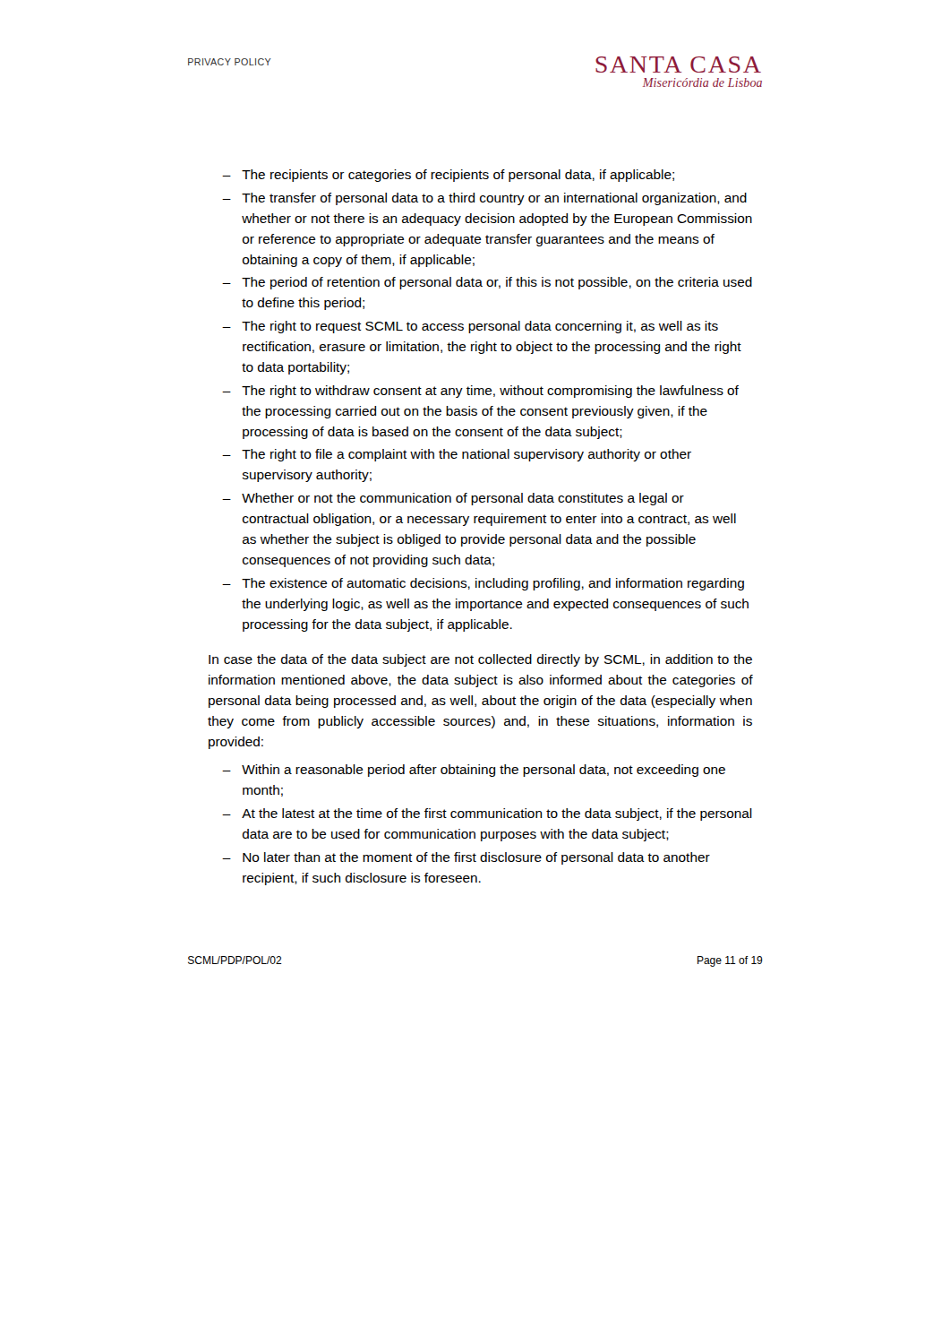PRIVACY POLICY
SANTA CASA
Misericórdia de Lisboa
The recipients or categories of recipients of personal data, if applicable;
The transfer of personal data to a third country or an international organization, and whether or not there is an adequacy decision adopted by the European Commission or reference to appropriate or adequate transfer guarantees and the means of obtaining a copy of them, if applicable;
The period of retention of personal data or, if this is not possible, on the criteria used to define this period;
The right to request SCML to access personal data concerning it, as well as its rectification, erasure or limitation, the right to object to the processing and the right to data portability;
The right to withdraw consent at any time, without compromising the lawfulness of the processing carried out on the basis of the consent previously given, if the processing of data is based on the consent of the data subject;
The right to file a complaint with the national supervisory authority or other supervisory authority;
Whether or not the communication of personal data constitutes a legal or contractual obligation, or a necessary requirement to enter into a contract, as well as whether the subject is obliged to provide personal data and the possible consequences of not providing such data;
The existence of automatic decisions, including profiling, and information regarding the underlying logic, as well as the importance and expected consequences of such processing for the data subject, if applicable.
In case the data of the data subject are not collected directly by SCML, in addition to the information mentioned above, the data subject is also informed about the categories of personal data being processed and, as well, about the origin of the data (especially when they come from publicly accessible sources) and, in these situations, information is provided:
Within a reasonable period after obtaining the personal data, not exceeding one month;
At the latest at the time of the first communication to the data subject, if the personal data are to be used for communication purposes with the data subject;
No later than at the moment of the first disclosure of personal data to another recipient, if such disclosure is foreseen.
SCML/PDP/POL/02
Page 11 of 19